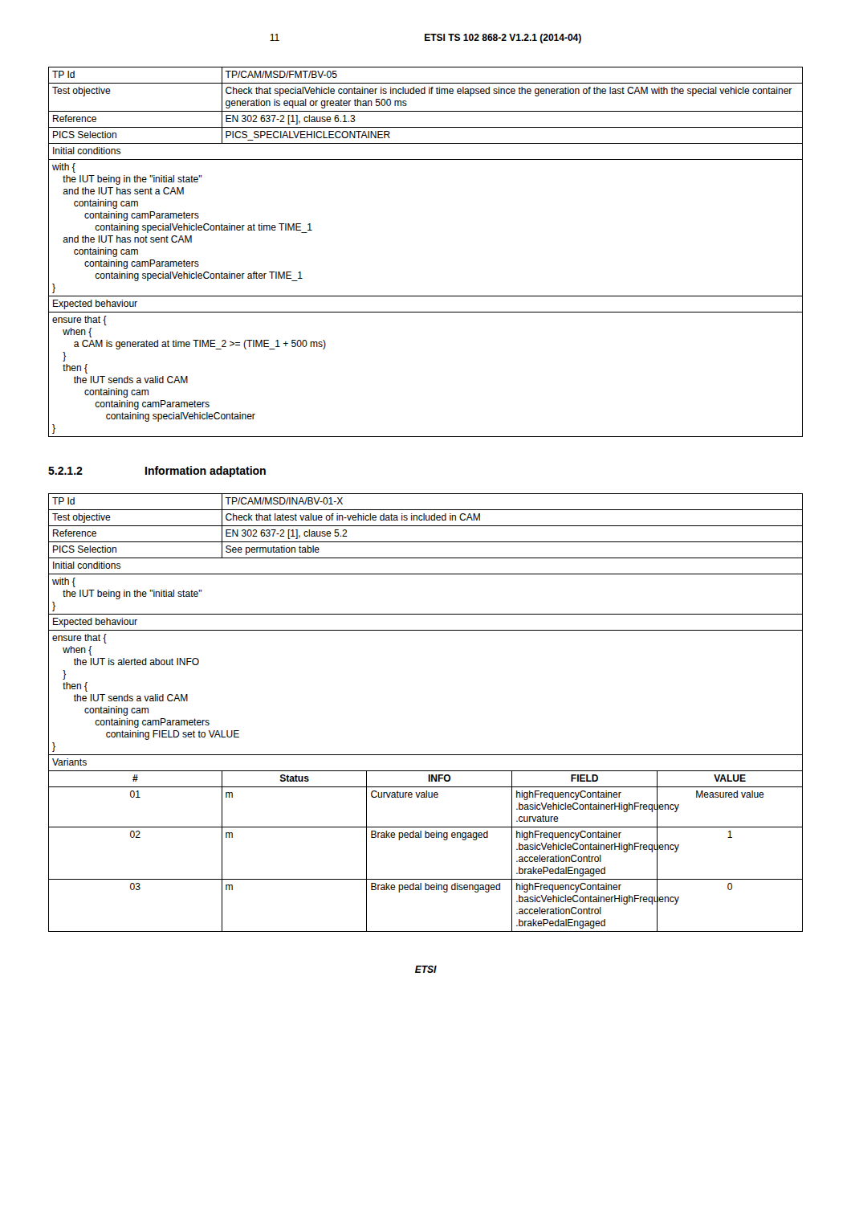11 ETSI TS 102 868-2 V1.2.1 (2014-04)
| TP Id | TP/CAM/MSD/FMT/BV-05 |
| Test objective | Check that specialVehicle container is included if time elapsed since the generation of the last CAM with the special vehicle container generation is equal or greater than 500 ms |
| Reference | EN 302 637-2 [1], clause 6.1.3 |
| PICS Selection | PICS_SPECIALVEHICLECONTAINER |
| Initial conditions |
| with { the IUT being in the "initial state" and the IUT has sent a CAM containing cam containing camParameters containing specialVehicleContainer at time TIME_1 and the IUT has not sent CAM containing cam containing camParameters containing specialVehicleContainer after TIME_1 } |
| Expected behaviour |
| ensure that { when { a CAM is generated at time TIME_2 >= (TIME_1 + 500 ms) } then { the IUT sends a valid CAM containing cam containing camParameters containing specialVehicleContainer } |
5.2.1.2 Information adaptation
| TP Id | TP/CAM/MSD/INA/BV-01-X |
| Test objective | Check that latest value of in-vehicle data is included in CAM |
| Reference | EN 302 637-2 [1], clause 5.2 |
| PICS Selection | See permutation table |
| Initial conditions |
| with { the IUT being in the "initial state" } |
| Expected behaviour |
| ensure that { when { the IUT is alerted about INFO } then { the IUT sends a valid CAM containing cam containing camParameters containing FIELD set to VALUE } |
| Variants |
| # | Status | INFO | FIELD | VALUE |
| 01 | m | Curvature value | highFrequencyContainer .basicVehicleContainerHighFrequency .curvature | Measured value |
| 02 | m | Brake pedal being engaged | highFrequencyContainer .basicVehicleContainerHighFrequency .accelerationControl .brakePedalEngaged | 1 |
| 03 | m | Brake pedal being disengaged | highFrequencyContainer .basicVehicleContainerHighFrequency .accelerationControl .brakePedalEngaged | 0 |
ETSI